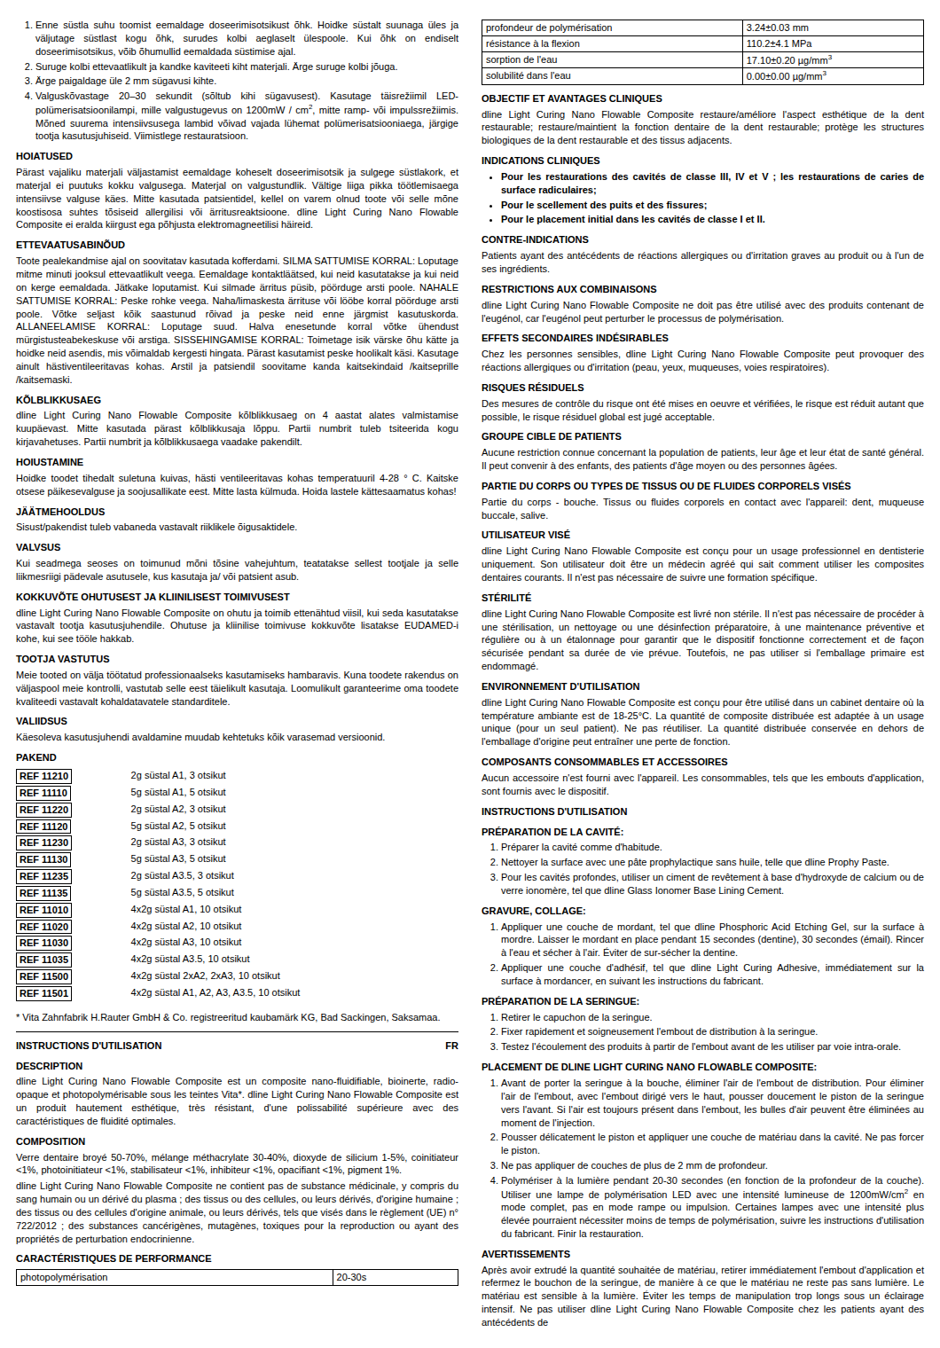Enne süstla suhu toomist eemaldage doseerimisotsikust õhk. Hoidke süstalt suunaga üles ja väljutage süstlast kogu õhk, surudes kolbi aeglaselt ülespoole. Kui õhk on endiselt doseerimisotsikus, võib õhumullid eemaldada süstimise ajal.
Suruge kolbi ettevaatlikult ja kandke kaviteeti kiht materjali. Ärge suruge kolbi jõuga.
Ärge paigaldage üle 2 mm sügavusi kihte.
Valguskõvastage 20–30 sekundit (sõltub kihi sügavusest). Kasutage täisrežiimil LED-polümerisatsioonilampi, mille valgustugevus on 1200mW / cm2, mitte ramp- või impulssrežiimis. Mõned suurema intensiivsusega lambid võivad vajada lühemat polümerisatsiooniaega, järgige tootja kasutusjuhiseid. Viimistlege restauratsioon.
Hoiatused
Pärast vajaliku materjali väljastamist eemaldage koheselt doseerimisotsik ja sulgege süstlakork, et materjal ei puutuks kokku valgusega. Materjal on valgustundlik. Vältige liiga pikka töötlemisaega intensiivse valguse käes. Mitte kasutada patsientidel, kellel on varem olnud toote või selle mõne koostisosa suhtes tõsiseid allergilisi või ärritusreaktsioone. dline Light Curing Nano Flowable Composite ei eralda kiirgust ega põhjusta elektromagneetilisi häireid.
Ettevaatusabinõud
Toote pealekandmise ajal on soovitatav kasutada kofferdami. SILMA SATTUMISE KORRAL: Loputage mitme minuti jooksul ettevaatlikult veega. Eemaldage kontaktläätsed, kui neid kasutatakse ja kui neid on kerge eemaldada. Jätkake loputamist. Kui silmade ärritus püsib, pöörduge arsti poole. NAHALE SATTUMISE KORRAL: Peske rohke veega. Naha/limaskesta ärrituse või lööbe korral pöörduge arsti poole. Võtke seljast kõik saastunud rõivad ja peske neid enne järgmist kasutuskorda. ALLANEELAMISE KORRAL: Loputage suud. Halva enesetunde korral võtke ühendust mürgistusteabekeskuse või arstiga. SISSEHINGAMISE KORRAL: Toimetage isik värske õhu kätte ja hoidke neid asendis, mis võimaldab kergesti hingata. Pärast kasutamist peske hoolikalt käsi. Kasutage ainult hästiventileeritavas kohas. Arstil ja patsiendil soovitame kanda kaitsekindaid /kaitseprille /kaitsemaski.
Kõlblikkusaeg
dline Light Curing Nano Flowable Composite kõlblikkusaeg on 4 aastat alates valmistamise kuupäevast. Mitte kasutada pärast kõlblikkusaja lõppu. Partii numbrit tuleb tsiteerida kogu kirjavahetuses. Partii numbrit ja kõlblikkusaega vaadake pakendilt.
Hoiustamine
Hoidke toodet tihedalt suletuna kuivas, hästi ventileeritavas kohas temperatuuril 4-28 ° C. Kaitske otsese päikesevalguse ja soojusallikate eest. Mitte lasta külmuda. Hoida lastele kättesaamatus kohas!
Jäätmehooldus
Sisust/pakendist tuleb vabaneda vastavalt riiklikele õigusaktidele.
Valvsus
Kui seadmega seoses on toimunud mõni tõsine vahejuhtum, teatatakse sellest tootjale ja selle liikmesriigi pädevale asutusele, kus kasutaja ja/ või patsient asub.
Kokkuvõte ohutusest ja kliinilisest toimivusest
dline Light Curing Nano Flowable Composite on ohutu ja toimib ettenähtud viisil, kui seda kasutatakse vastavalt tootja kasutusjuhendile. Ohutuse ja kliinilise toimivuse kokkuvõte lisatakse EUDAMED-i kohe, kui see tööle hakkab.
Tootja vastutus
Meie tooted on välja töötatud professionaalseks kasutamiseks hambaravis. Kuna toodete rakendus on väljaspool meie kontrolli, vastutab selle eest täielikult kasutaja. Loomulikult garanteerime oma toodete kvaliteedi vastavalt kohaldatavatele standarditele.
Valiidsus
Käesoleva kasutusjuhendi avaldamine muudab kehtetuks kõik varasemad versioonid.
Pakend
| REF 11210 | 2g süstal A1, 3 otsikut |
| REF 11110 | 5g süstal A1, 5 otsikut |
| REF 11220 | 2g süstal A2, 3 otsikut |
| REF 11120 | 5g süstal A2, 5 otsikut |
| REF 11230 | 2g süstal A3, 3 otsikut |
| REF 11130 | 5g süstal A3, 5 otsikut |
| REF 11235 | 2g süstal A3.5, 3 otsikut |
| REF 11135 | 5g süstal A3.5, 5 otsikut |
| REF 11010 | 4x2g süstal A1, 10 otsikut |
| REF 11020 | 4x2g süstal A2, 10 otsikut |
| REF 11030 | 4x2g süstal A3, 10 otsikut |
| REF 11035 | 4x2g süstal A3.5, 10 otsikut |
| REF 11500 | 4x2g süstal 2xA2, 2xA3, 10 otsikut |
| REF 11501 | 4x2g süstal A1, A2, A3, A3.5, 10 otsikut |
* Vita Zahnfabrik H.Rauter GmbH & Co. registreeritud kaubamärk KG, Bad Sackingen, Saksamaa.
Instructions d'utilisation FR
Description
dline Light Curing Nano Flowable Composite est un composite nano-fluidifiable, bioinerte, radio-opaque et photopolymérisable sous les teintes Vita*. dline Light Curing Nano Flowable Composite est un produit hautement esthétique, très résistant, d'une polissabilité supérieure avec des caractéristiques de fluidité optimales.
Composition
Verre dentaire broyé 50-70%, mélange méthacrylate 30-40%, dioxyde de silicium 1-5%, coinitiateur <1%, photoinitiateur <1%, stabilisateur <1%, inhibiteur <1%, opacifiant <1%, pigment 1%.
dline Light Curing Nano Flowable Composite ne contient pas de substance médicinale, y compris du sang humain ou un dérivé du plasma ; des tissus ou des cellules, ou leurs dérivés, d'origine humaine ; des tissus ou des cellules d'origine animale, ou leurs dérivés, tels que visés dans le règlement (UE) n° 722/2012 ; des substances cancérigènes, mutagènes, toxiques pour la reproduction ou ayant des propriétés de perturbation endocrinienne.
Caractéristiques de performance
| photopolymérisation | 20-30s |
| profondeur de polymérisation | 3.24±0.03 mm |
| résistance à la flexion | 110.2±4.1 MPa |
| sorption de l'eau | 17.10±0.20 µg/mm 3 |
| solubilité dans l'eau | 0.00±0.00 µg/mm 3 |
Objectif et avantages cliniques
dline Light Curing Nano Flowable Composite restaure/améliore l'aspect esthétique de la dent restaurable; restaure/maintient la fonction dentaire de la dent restaurable; protège les structures biologiques de la dent restaurable et des tissus adjacents.
Indications cliniques
Pour les restaurations des cavités de classe III, IV et V ; les restaurations de caries de surface radiculaires;
Pour le scellement des puits et des fissures;
Pour le placement initial dans les cavités de classe I et II.
Contre-indications
Patients ayant des antécédents de réactions allergiques ou d'irritation graves au produit ou à l'un de ses ingrédients.
Restrictions aux combinaisons
dline Light Curing Nano Flowable Composite ne doit pas être utilisé avec des produits contenant de l'eugénol, car l'eugénol peut perturber le processus de polymérisation.
Effets secondaires indésirables
Chez les personnes sensibles, dline Light Curing Nano Flowable Composite peut provoquer des réactions allergiques ou d'irritation (peau, yeux, muqueuses, voies respiratoires).
Risques résiduels
Des mesures de contrôle du risque ont été mises en oeuvre et vérifiées, le risque est réduit autant que possible, le risque résiduel global est jugé acceptable.
Groupe cible de patients
Aucune restriction connue concernant la population de patients, leur âge et leur état de santé général. Il peut convenir à des enfants, des patients d'âge moyen ou des personnes âgées.
Partie du corps ou types de tissus ou de fluides corporels visés
Partie du corps - bouche. Tissus ou fluides corporels en contact avec l'appareil: dent, muqueuse buccale, salive.
Utilisateur visé
dline Light Curing Nano Flowable Composite est conçu pour un usage professionnel en dentisterie uniquement. Son utilisateur doit être un médecin agréé qui sait comment utiliser les composites dentaires courants. Il n'est pas nécessaire de suivre une formation spécifique.
Stérilité
dline Light Curing Nano Flowable Composite est livré non stérile. Il n'est pas nécessaire de procéder à une stérilisation, un nettoyage ou une désinfection préparatoire, à une maintenance préventive et régulière ou à un étalonnage pour garantir que le dispositif fonctionne correctement et de façon sécurisée pendant sa durée de vie prévue. Toutefois, ne pas utiliser si l'emballage primaire est endommagé.
Environnement d'utilisation
dline Light Curing Nano Flowable Composite est conçu pour être utilisé dans un cabinet dentaire où la température ambiante est de 18-25°C. La quantité de composite distribuée est adaptée à un usage unique (pour un seul patient). Ne pas réutiliser. La quantité distribuée conservée en dehors de l'emballage d'origine peut entraîner une perte de fonction.
Composants consommables et accessoires
Aucun accessoire n'est fourni avec l'appareil. Les consommables, tels que les embouts d'application, sont fournis avec le dispositif.
Instructions d'utilisation
Préparation de la cavité:
Préparer la cavité comme d'habitude.
Nettoyer la surface avec une pâte prophylactique sans huile, telle que dline Prophy Paste.
Pour les cavités profondes, utiliser un ciment de revêtement à base d'hydroxyde de calcium ou de verre ionomère, tel que dline Glass Ionomer Base Lining Cement.
Gravure, collage:
Appliquer une couche de mordant, tel que dline Phosphoric Acid Etching Gel, sur la surface à mordre. Laisser le mordant en place pendant 15 secondes (dentine), 30 secondes (émail). Rincer à l'eau et sécher à l'air. Éviter de sur-sécher la dentine.
Appliquer une couche d'adhésif, tel que dline Light Curing Adhesive, immédiatement sur la surface à mordancer, en suivant les instructions du fabricant.
Préparation de la seringue:
Retirer le capuchon de la seringue.
Fixer rapidement et soigneusement l'embout de distribution à la seringue.
Testez l'écoulement des produits à partir de l'embout avant de les utiliser par voie intra-orale.
Placement de dline Light Curing Nano Flowable Composite:
Avant de porter la seringue à la bouche, éliminer l'air de l'embout de distribution. Pour éliminer l'air de l'embout, avec l'embout dirigé vers le haut, pousser doucement le piston de la seringue vers l'avant. Si l'air est toujours présent dans l'embout, les bulles d'air peuvent être éliminées au moment de l'injection.
Pousser délicatement le piston et appliquer une couche de matériau dans la cavité. Ne pas forcer le piston.
Ne pas appliquer de couches de plus de 2 mm de profondeur.
Polymériser à la lumière pendant 20-30 secondes (en fonction de la profondeur de la couche). Utiliser une lampe de polymérisation LED avec une intensité lumineuse de 1200mW/cm2 en mode complet, pas en mode rampe ou impulsion. Certaines lampes avec une intensité plus élevée pourraient nécessiter moins de temps de polymérisation, suivre les instructions d'utilisation du fabricant. Finir la restauration.
Avertissements
Après avoir extrudé la quantité souhaitée de matériau, retirer immédiatement l'embout d'application et refermez le bouchon de la seringue, de manière à ce que le matériau ne reste pas sans lumière. Le matériau est sensible à la lumière. Éviter les temps de manipulation trop longs sous un éclairage intensif. Ne pas utiliser dline Light Curing Nano Flowable Composite chez les patients ayant des antécédents de